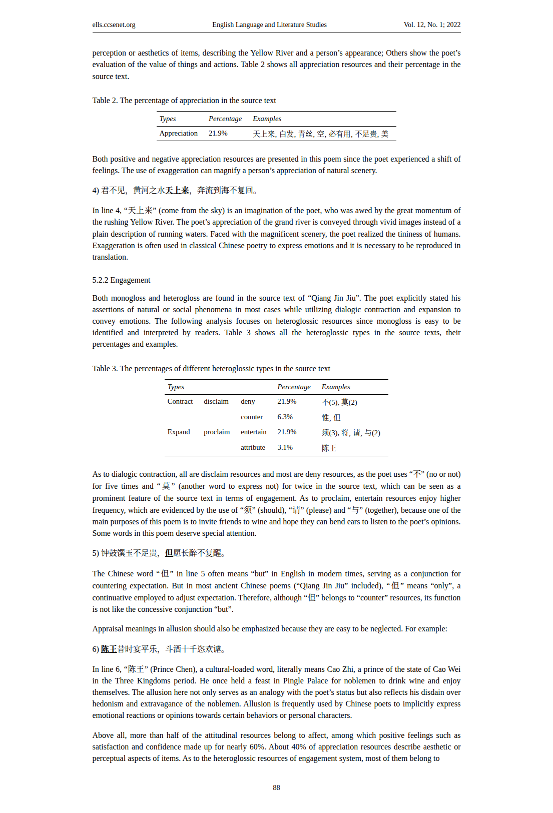ells.ccsenet.org English Language and Literature Studies Vol. 12, No. 1; 2022
perception or aesthetics of items, describing the Yellow River and a person’s appearance; Others show the poet’s evaluation of the value of things and actions. Table 2 shows all appreciation resources and their percentage in the source text.
Table 2. The percentage of appreciation in the source text
| Types | Percentage | Examples |
| --- | --- | --- |
| Appreciation | 21.9% | 天上来, 白发, 青丝, 空, 必有用, 不足贵, 美 |
Both positive and negative appreciation resources are presented in this poem since the poet experienced a shift of feelings. The use of exaggeration can magnify a person’s appreciation of natural scenery.
4) 君不见，黄河之水天上来，奔流到海不复回。
In line 4, “天上来” (come from the sky) is an imagination of the poet, who was awed by the great momentum of the rushing Yellow River. The poet’s appreciation of the grand river is conveyed through vivid images instead of a plain description of running waters. Faced with the magnificent scenery, the poet realized the tininess of humans. Exaggeration is often used in classical Chinese poetry to express emotions and it is necessary to be reproduced in translation.
5.2.2 Engagement
Both monogloss and heterogloss are found in the source text of “Qiang Jin Jiu”. The poet explicitly stated his assertions of natural or social phenomena in most cases while utilizing dialogic contraction and expansion to convey emotions. The following analysis focuses on heteroglossic resources since monogloss is easy to be identified and interpreted by readers. Table 3 shows all the heteroglossic types in the source texts, their percentages and examples.
Table 3. The percentages of different heteroglossic types in the source text
| Types | | | Percentage | Examples |
| --- | --- | --- | --- | --- |
| Contract | disclaim | deny | 21.9% | 不 (5), 莫 (2) |
| | | counter | 6.3% | 惟, 但 |
| Expand | proclaim | entertain | 21.9% | 须 (3), 将, 请, 与 (2) |
| | | attribute | 3.1% | 陈王 |
As to dialogic contraction, all are disclaim resources and most are deny resources, as the poet uses “不” (no or not) for five times and “莫” (another word to express not) for twice in the source text, which can be seen as a prominent feature of the source text in terms of engagement. As to proclaim, entertain resources enjoy higher frequency, which are evidenced by the use of “须” (should), “请” (please) and “与” (together), because one of the main purposes of this poem is to invite friends to wine and hope they can bend ears to listen to the poet’s opinions. Some words in this poem deserve special attention.
5) 钟鼓馔玉不足贵，但愿长醉不复醒。
The Chinese word “但” in line 5 often means “but” in English in modern times, serving as a conjunction for countering expectation. But in most ancient Chinese poems (“Qiang Jin Jiu” included), “但” means “only”, a continuative employed to adjust expectation. Therefore, although “但” belongs to “counter” resources, its function is not like the concessive conjunction “but”.
Appraisal meanings in allusion should also be emphasized because they are easy to be neglected. For example:
6) 陈王 昔时宴平乐，斗酒十千恣欢谑。
In line 6, “陈王” (Prince Chen), a cultural-loaded word, literally means Cao Zhi, a prince of the state of Cao Wei in the Three Kingdoms period. He once held a feast in Pingle Palace for noblemen to drink wine and enjoy themselves. The allusion here not only serves as an analogy with the poet’s status but also reflects his disdain over hedonism and extravagance of the noblemen. Allusion is frequently used by Chinese poets to implicitly express emotional reactions or opinions towards certain behaviors or personal characters.
Above all, more than half of the attitudinal resources belong to affect, among which positive feelings such as satisfaction and confidence made up for nearly 60%. About 40% of appreciation resources describe aesthetic or perceptual aspects of items. As to the heteroglossic resources of engagement system, most of them belong to
88